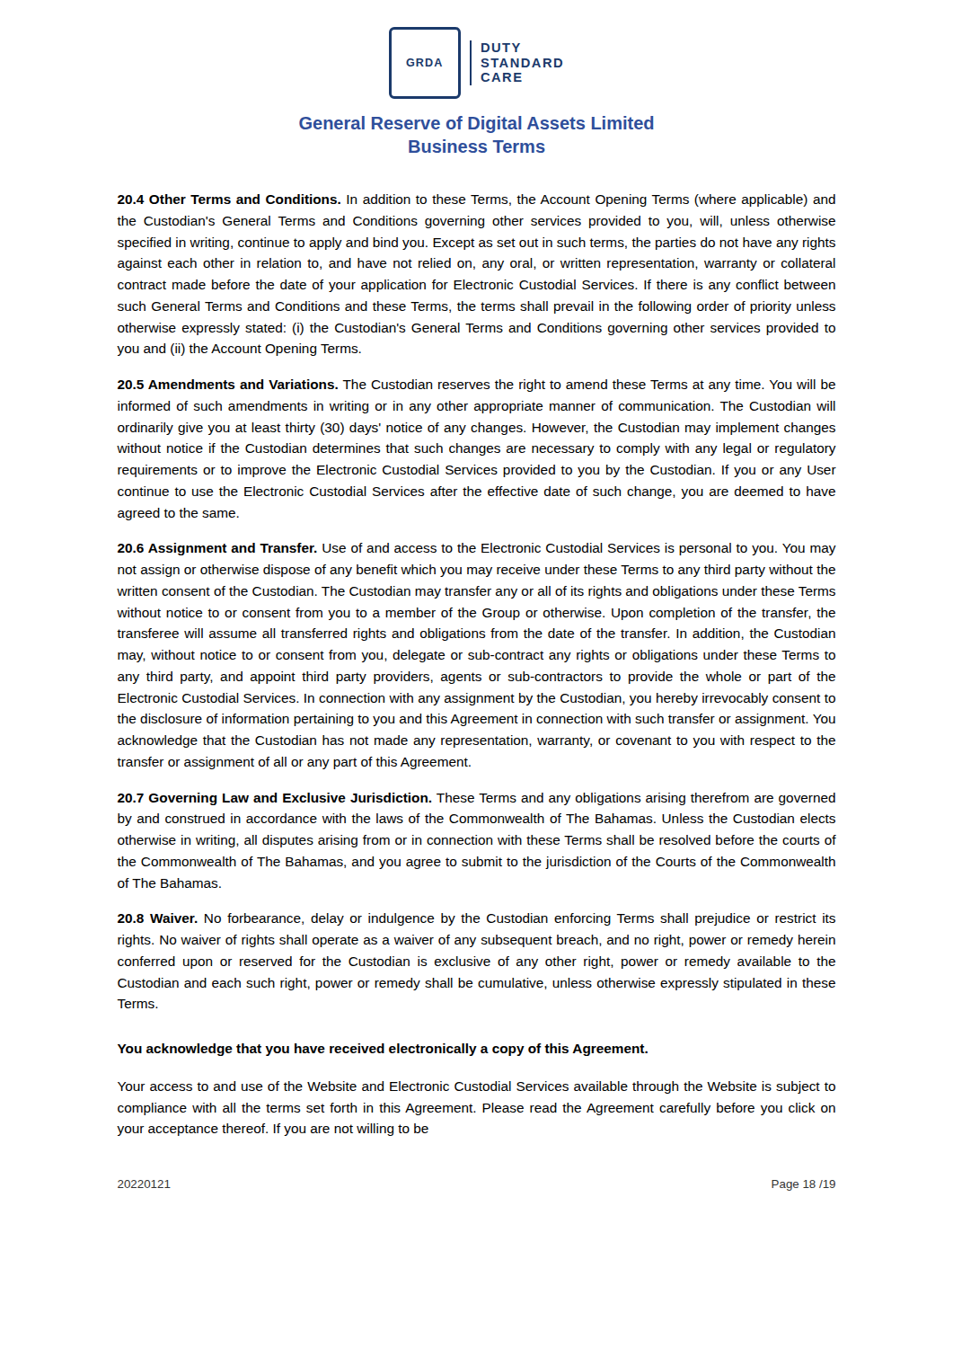GRDA
DUTY
STANDARD
CARE
General Reserve of Digital Assets Limited Business Terms
20.4 Other Terms and Conditions. In addition to these Terms, the Account Opening Terms (where applicable) and the Custodian's General Terms and Conditions governing other services provided to you, will, unless otherwise specified in writing, continue to apply and bind you. Except as set out in such terms, the parties do not have any rights against each other in relation to, and have not relied on, any oral, or written representation, warranty or collateral contract made before the date of your application for Electronic Custodial Services. If there is any conflict between such General Terms and Conditions and these Terms, the terms shall prevail in the following order of priority unless otherwise expressly stated: (i) the Custodian's General Terms and Conditions governing other services provided to you and (ii) the Account Opening Terms.
20.5 Amendments and Variations. The Custodian reserves the right to amend these Terms at any time. You will be informed of such amendments in writing or in any other appropriate manner of communication. The Custodian will ordinarily give you at least thirty (30) days' notice of any changes. However, the Custodian may implement changes without notice if the Custodian determines that such changes are necessary to comply with any legal or regulatory requirements or to improve the Electronic Custodial Services provided to you by the Custodian. If you or any User continue to use the Electronic Custodial Services after the effective date of such change, you are deemed to have agreed to the same.
20.6 Assignment and Transfer. Use of and access to the Electronic Custodial Services is personal to you. You may not assign or otherwise dispose of any benefit which you may receive under these Terms to any third party without the written consent of the Custodian. The Custodian may transfer any or all of its rights and obligations under these Terms without notice to or consent from you to a member of the Group or otherwise. Upon completion of the transfer, the transferee will assume all transferred rights and obligations from the date of the transfer. In addition, the Custodian may, without notice to or consent from you, delegate or sub-contract any rights or obligations under these Terms to any third party, and appoint third party providers, agents or sub-contractors to provide the whole or part of the Electronic Custodial Services. In connection with any assignment by the Custodian, you hereby irrevocably consent to the disclosure of information pertaining to you and this Agreement in connection with such transfer or assignment. You acknowledge that the Custodian has not made any representation, warranty, or covenant to you with respect to the transfer or assignment of all or any part of this Agreement.
20.7 Governing Law and Exclusive Jurisdiction. These Terms and any obligations arising therefrom are governed by and construed in accordance with the laws of the Commonwealth of The Bahamas. Unless the Custodian elects otherwise in writing, all disputes arising from or in connection with these Terms shall be resolved before the courts of the Commonwealth of The Bahamas, and you agree to submit to the jurisdiction of the Courts of the Commonwealth of The Bahamas.
20.8 Waiver. No forbearance, delay or indulgence by the Custodian enforcing Terms shall prejudice or restrict its rights. No waiver of rights shall operate as a waiver of any subsequent breach, and no right, power or remedy herein conferred upon or reserved for the Custodian is exclusive of any other right, power or remedy available to the Custodian and each such right, power or remedy shall be cumulative, unless otherwise expressly stipulated in these Terms.
You acknowledge that you have received electronically a copy of this Agreement.
Your access to and use of the Website and Electronic Custodial Services available through the Website is subject to compliance with all the terms set forth in this Agreement. Please read the Agreement carefully before you click on your acceptance thereof. If you are not willing to be
20220121 Page 18 /19